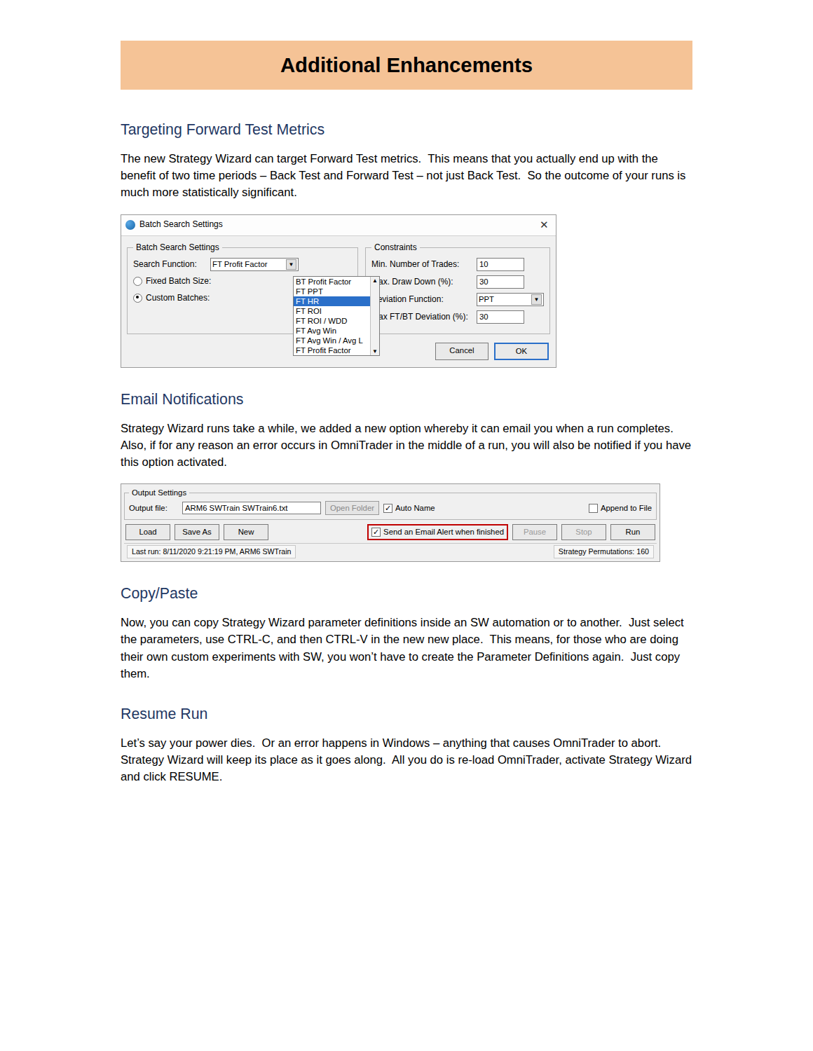Additional Enhancements
Targeting Forward Test Metrics
The new Strategy Wizard can target Forward Test metrics. This means that you actually end up with the benefit of two time periods – Back Test and Forward Test – not just Back Test. So the outcome of your runs is much more statistically significant.
Batch Search Settings
✕
Batch Search Settings
Search Function:
FT Profit Factor▼
BT Profit Factor
FT PPT
FT HR
FT ROI
FT ROI / WDD
FT Avg Win
FT Avg Win / Avg L
FT Profit Factor
▲ ▼
Fixed Batch Size:
Custom Batches:
Constraints
Min. Number of Trades:
10
Max. Draw Down (%):
30
Deviation Function:
PPT▼
Max FT/BT Deviation (%):
30
Cancel
OK
Email Notifications
Strategy Wizard runs take a while, we added a new option whereby it can email you when a run completes. Also, if for any reason an error occurs in OmniTrader in the middle of a run, you will also be notified if you have this option activated.
Output Settings
Output file:
ARM6 SWTrain SWTrain6.txt
Open Folder
Auto Name Append to File
Load
Save As
New
Send an Email Alert when finished
Pause
Stop
Run
Last run: 8/11/2020 9:21:19 PM, ARM6 SWTrain Strategy Permutations: 160
Copy/Paste
Now, you can copy Strategy Wizard parameter definitions inside an SW automation or to another. Just select the parameters, use CTRL-C, and then CTRL-V in the new new place. This means, for those who are doing their own custom experiments with SW, you won’t have to create the Parameter Definitions again. Just copy them.
Resume Run
Let’s say your power dies. Or an error happens in Windows – anything that causes OmniTrader to abort. Strategy Wizard will keep its place as it goes along. All you do is re-load OmniTrader, activate Strategy Wizard and click RESUME.